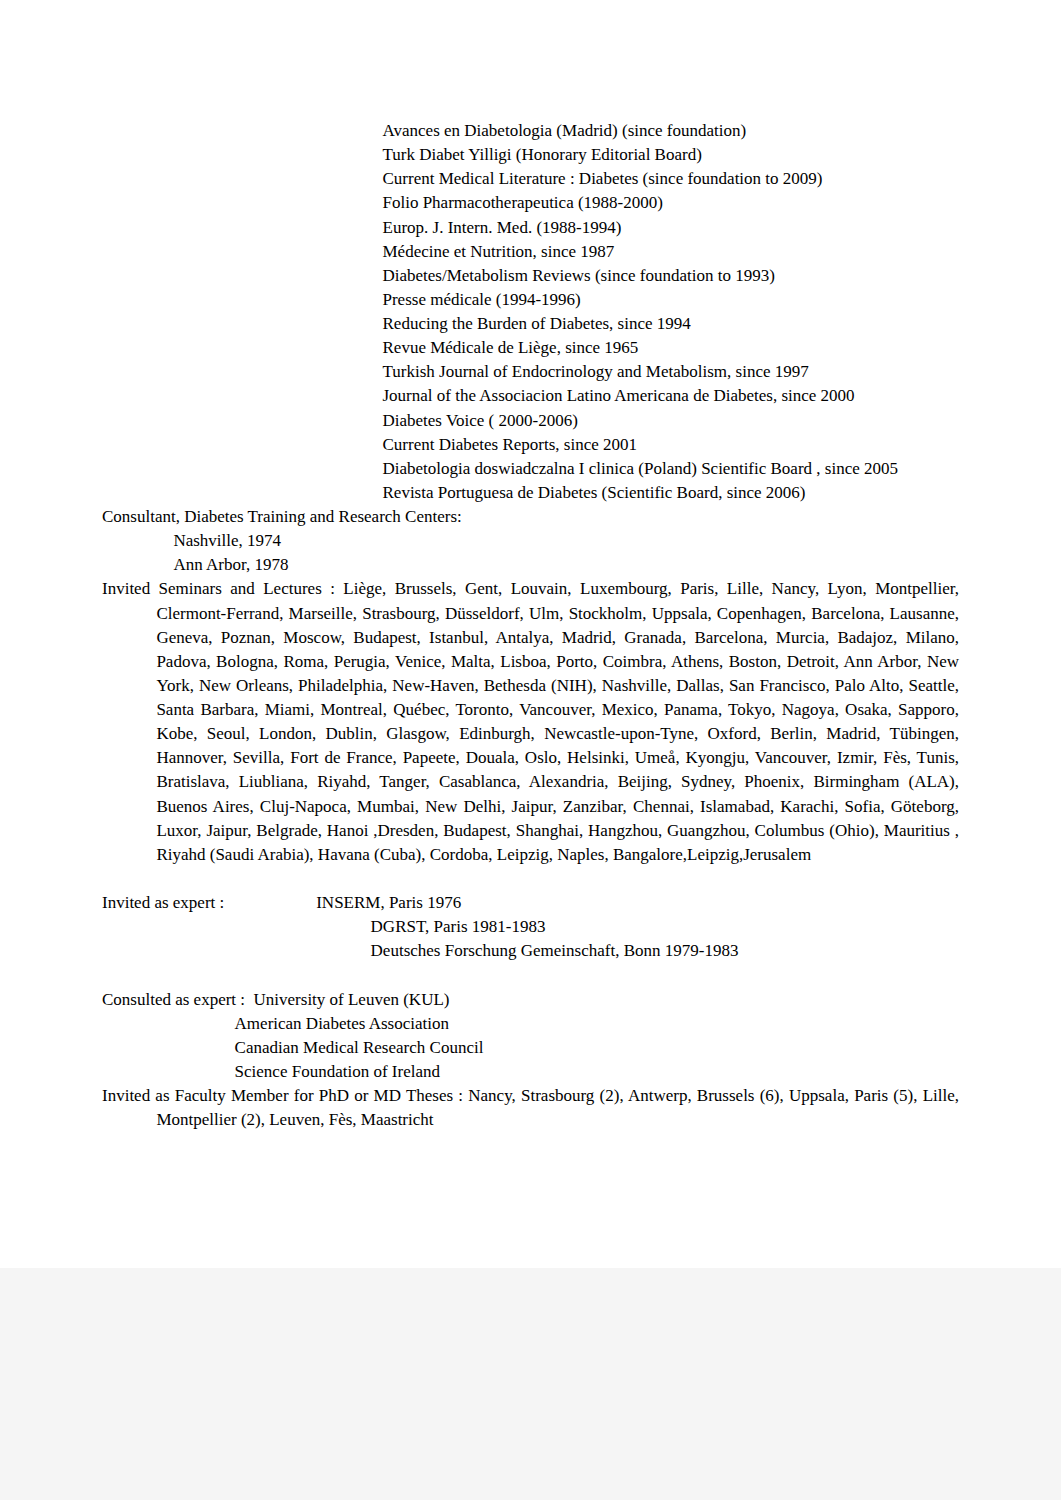Avances en Diabetologia (Madrid) (since foundation)
Turk Diabet Yilligi (Honorary Editorial Board)
Current Medical Literature : Diabetes (since foundation to 2009)
Folio Pharmacotherapeutica (1988-2000)
Europ. J. Intern. Med. (1988-1994)
Médecine et Nutrition, since 1987
Diabetes/Metabolism Reviews (since foundation to 1993)
Presse médicale (1994-1996)
Reducing the Burden of Diabetes, since 1994
Revue Médicale de Liège, since 1965
Turkish Journal of Endocrinology and Metabolism, since 1997
Journal of the Associacion Latino Americana de Diabetes, since 2000
Diabetes Voice ( 2000-2006)
Current Diabetes Reports, since 2001
Diabetologia doswiadczalna I clinica (Poland) Scientific Board , since 2005
Revista Portuguesa de Diabetes (Scientific Board, since 2006)
Consultant, Diabetes Training and Research Centers:
Nashville, 1974
Ann Arbor, 1978
Invited Seminars and Lectures : Liège, Brussels, Gent, Louvain, Luxembourg, Paris, Lille, Nancy, Lyon, Montpellier, Clermont-Ferrand, Marseille, Strasbourg, Düsseldorf, Ulm, Stockholm, Uppsala, Copenhagen, Barcelona, Lausanne, Geneva, Poznan, Moscow, Budapest, Istanbul, Antalya, Madrid, Granada, Barcelona, Murcia, Badajoz, Milano, Padova, Bologna, Roma, Perugia, Venice, Malta, Lisboa, Porto, Coimbra, Athens, Boston, Detroit, Ann Arbor, New York, New Orleans, Philadelphia, New-Haven, Bethesda (NIH), Nashville, Dallas, San Francisco, Palo Alto, Seattle, Santa Barbara, Miami, Montreal, Québec, Toronto, Vancouver, Mexico, Panama, Tokyo, Nagoya, Osaka, Sapporo, Kobe, Seoul, London, Dublin, Glasgow, Edinburgh, Newcastle-upon-Tyne, Oxford, Berlin, Madrid, Tübingen, Hannover, Sevilla, Fort de France, Papeete, Douala, Oslo, Helsinki, Umeå, Kyongju, Vancouver, Izmir, Fès, Tunis, Bratislava, Liubliana, Riyahd, Tanger, Casablanca, Alexandria, Beijing, Sydney, Phoenix, Birmingham (ALA), Buenos Aires, Cluj-Napoca, Mumbai, New Delhi, Jaipur, Zanzibar, Chennai, Islamabad, Karachi, Sofia, Göteborg, Luxor, Jaipur, Belgrade, Hanoi ,Dresden, Budapest, Shanghai, Hangzhou, Guangzhou, Columbus (Ohio), Mauritius , Riyahd (Saudi Arabia), Havana (Cuba), Cordoba, Leipzig, Naples, Bangalore,Leipzig,Jerusalem
Invited as expert : INSERM, Paris 1976
DGRST, Paris 1981-1983
Deutsches Forschung Gemeinschaft, Bonn 1979-1983
Consulted as expert : University of Leuven (KUL)
American Diabetes Association
Canadian Medical Research Council
Science Foundation of Ireland
Invited as Faculty Member for PhD or MD Theses : Nancy, Strasbourg (2), Antwerp, Brussels (6), Uppsala, Paris (5), Lille, Montpellier (2), Leuven, Fès, Maastricht